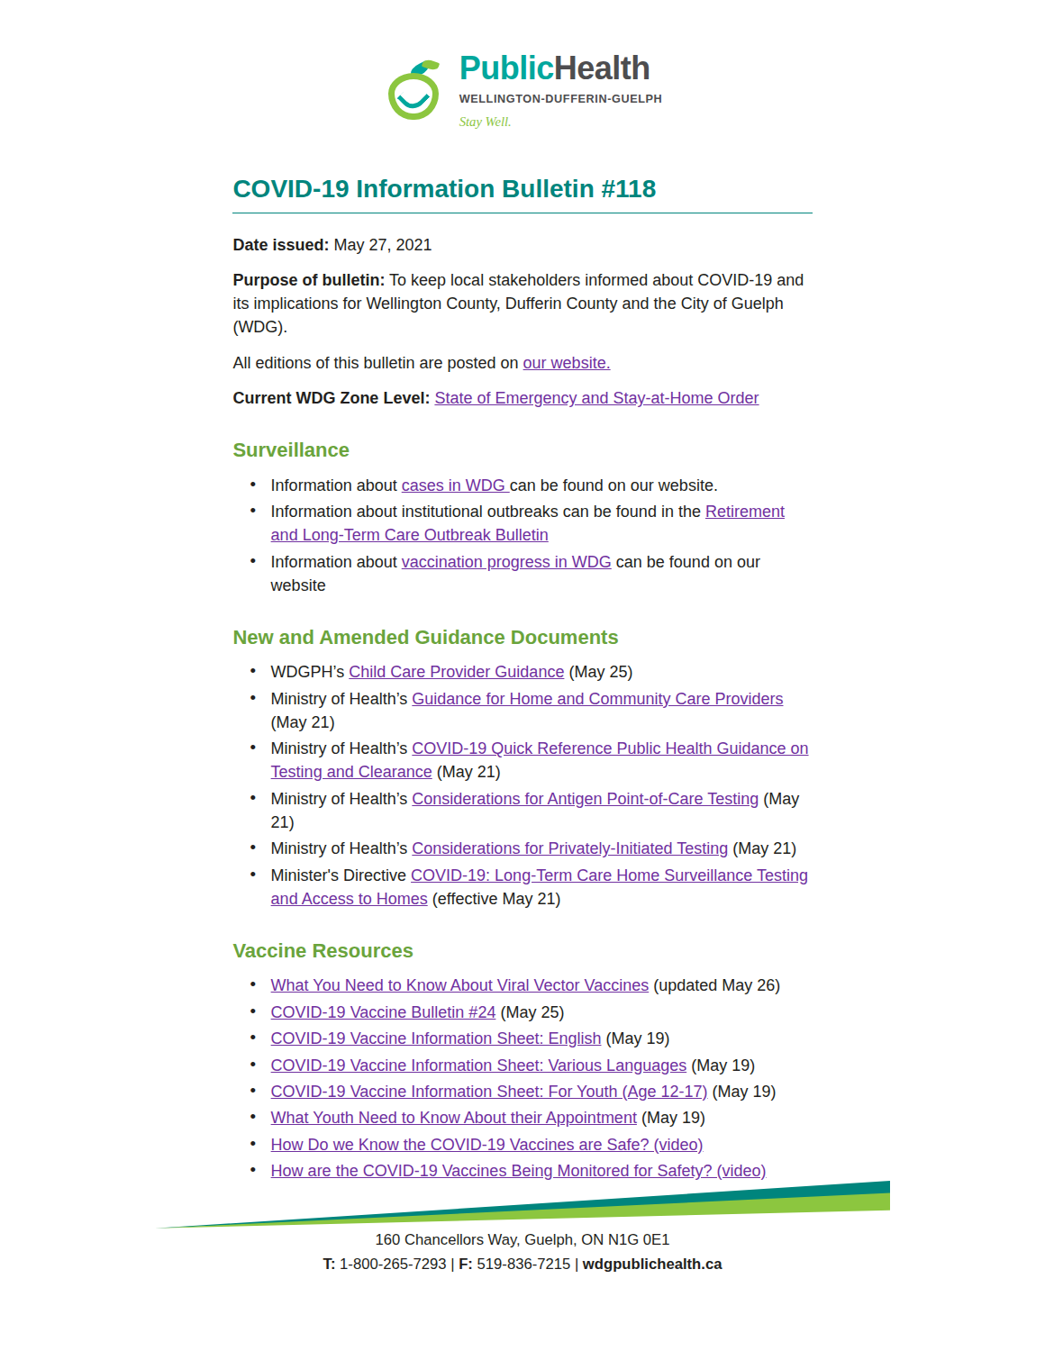Public Health
WELLINGTON-DUFFERIN-GUELPH
Stay Well.
COVID-19 Information Bulletin #118
Date issued: May 27, 2021
Purpose of bulletin: To keep local stakeholders informed about COVID-19 and its implications for Wellington County, Dufferin County and the City of Guelph (WDG).
All editions of this bulletin are posted on our website.
Current WDG Zone Level: State of Emergency and Stay-at-Home Order
Surveillance
Information about cases in WDG can be found on our website.
Information about institutional outbreaks can be found in the Retirement and Long-Term Care Outbreak Bulletin
Information about vaccination progress in WDG can be found on our website
New and Amended Guidance Documents
WDGPH’s Child Care Provider Guidance (May 25)
Ministry of Health’s Guidance for Home and Community Care Providers (May 21)
Ministry of Health’s COVID-19 Quick Reference Public Health Guidance on Testing and Clearance (May 21)
Ministry of Health’s Considerations for Antigen Point-of-Care Testing (May 21)
Ministry of Health’s Considerations for Privately-Initiated Testing (May 21)
Minister's Directive COVID-19: Long-Term Care Home Surveillance Testing and Access to Homes (effective May 21)
Vaccine Resources
What You Need to Know About Viral Vector Vaccines (updated May 26)
COVID-19 Vaccine Bulletin #24 (May 25)
COVID-19 Vaccine Information Sheet: English (May 19)
COVID-19 Vaccine Information Sheet: Various Languages (May 19)
COVID-19 Vaccine Information Sheet: For Youth (Age 12-17) (May 19)
What Youth Need to Know About their Appointment (May 19)
How Do we Know the COVID-19 Vaccines are Safe? (video)
How are the COVID-19 Vaccines Being Monitored for Safety? (video)
160 Chancellors Way, Guelph, ON N1G 0E1
T: 1-800-265-7293 | F: 519-836-7215 | wdgpublichealth.ca